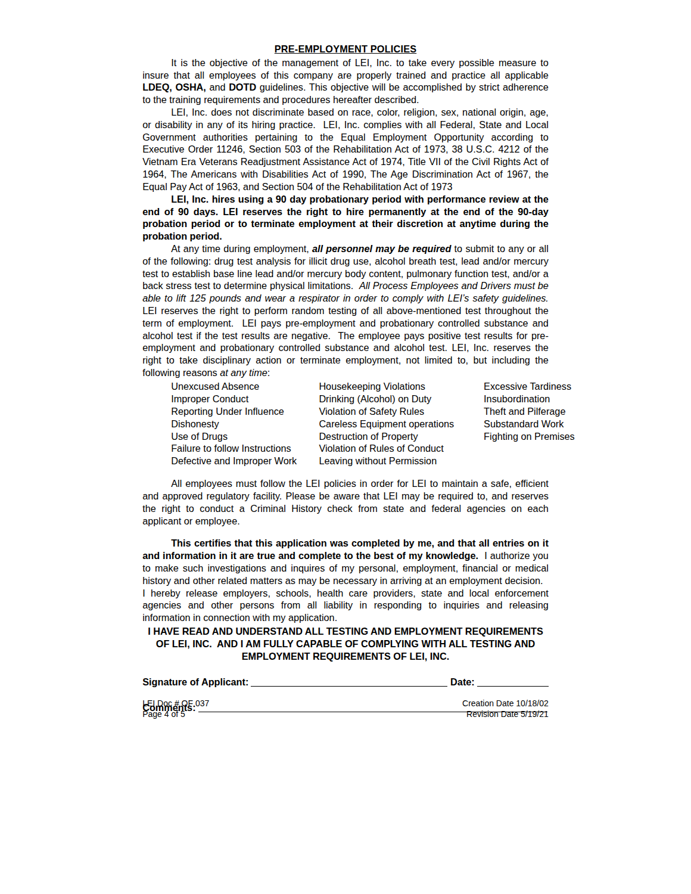PRE-EMPLOYMENT POLICIES
It is the objective of the management of LEI, Inc. to take every possible measure to insure that all employees of this company are properly trained and practice all applicable LDEQ, OSHA, and DOTD guidelines. This objective will be accomplished by strict adherence to the training requirements and procedures hereafter described.
LEI, Inc. does not discriminate based on race, color, religion, sex, national origin, age, or disability in any of its hiring practice. LEI, Inc. complies with all Federal, State and Local Government authorities pertaining to the Equal Employment Opportunity according to Executive Order 11246, Section 503 of the Rehabilitation Act of 1973, 38 U.S.C. 4212 of the Vietnam Era Veterans Readjustment Assistance Act of 1974, Title VII of the Civil Rights Act of 1964, The Americans with Disabilities Act of 1990, The Age Discrimination Act of 1967, the Equal Pay Act of 1963, and Section 504 of the Rehabilitation Act of 1973
LEI, Inc. hires using a 90 day probationary period with performance review at the end of 90 days. LEI reserves the right to hire permanently at the end of the 90-day probation period or to terminate employment at their discretion at anytime during the probation period.
At any time during employment, all personnel may be required to submit to any or all of the following: drug test analysis for illicit drug use, alcohol breath test, lead and/or mercury test to establish base line lead and/or mercury body content, pulmonary function test, and/or a back stress test to determine physical limitations. All Process Employees and Drivers must be able to lift 125 pounds and wear a respirator in order to comply with LEI’s safety guidelines. LEI reserves the right to perform random testing of all above-mentioned test throughout the term of employment. LEI pays pre-employment and probationary controlled substance and alcohol test if the test results are negative. The employee pays positive test results for pre-employment and probationary controlled substance and alcohol test. LEI, Inc. reserves the right to take disciplinary action or terminate employment, not limited to, but including the following reasons at any time:
| Unexcused Absence | Housekeeping Violations | Excessive Tardiness |
| Improper Conduct | Drinking (Alcohol) on Duty | Insubordination |
| Reporting Under Influence | Violation of Safety Rules | Theft and Pilferage |
| Dishonesty | Careless Equipment operations | Substandard Work |
| Use of Drugs | Destruction of Property | Fighting on Premises |
| Failure to follow Instructions | Violation of Rules of Conduct | |
| Defective and Improper Work | Leaving without Permission | |
All employees must follow the LEI policies in order for LEI to maintain a safe, efficient and approved regulatory facility. Please be aware that LEI may be required to, and reserves the right to conduct a Criminal History check from state and federal agencies on each applicant or employee.
This certifies that this application was completed by me, and that all entries on it and information in it are true and complete to the best of my knowledge. I authorize you to make such investigations and inquires of my personal, employment, financial or medical history and other related matters as may be necessary in arriving at an employment decision. I hereby release employers, schools, health care providers, state and local enforcement agencies and other persons from all liability in responding to inquiries and releasing information in connection with my application.
I HAVE READ AND UNDERSTAND ALL TESTING AND EMPLOYMENT REQUIREMENTS OF LEI, INC. AND I AM FULLY CAPABLE OF COMPLYING WITH ALL TESTING AND EMPLOYMENT REQUIREMENTS OF LEI, INC.
Signature of Applicant: Date:
Comments:
LEI Doc # OF 037 Creation Date 10/18/02
Page 4 of 5 Revision Date 5/19/21